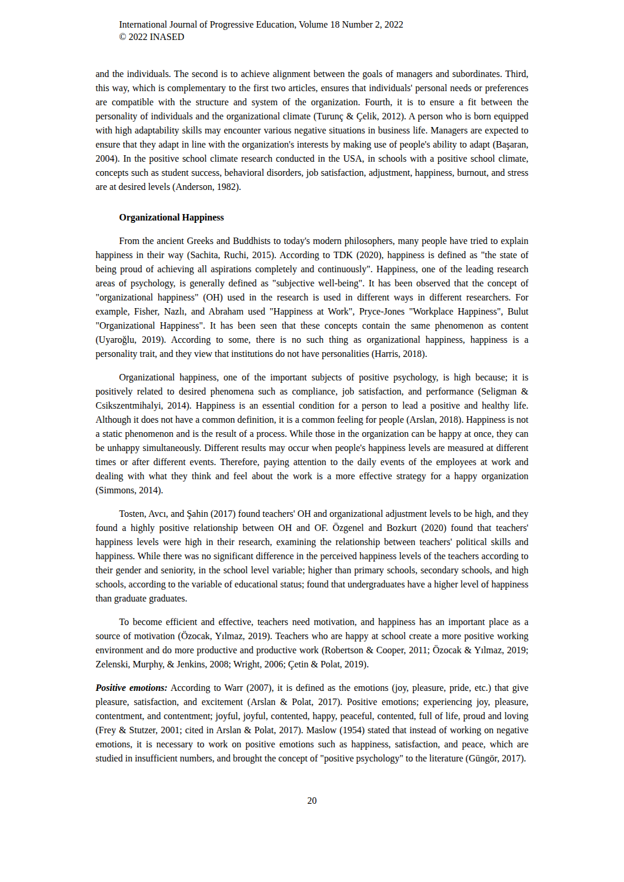International Journal of Progressive Education, Volume 18 Number 2, 2022
© 2022 INASED
and the individuals. The second is to achieve alignment between the goals of managers and subordinates. Third, this way, which is complementary to the first two articles, ensures that individuals' personal needs or preferences are compatible with the structure and system of the organization. Fourth, it is to ensure a fit between the personality of individuals and the organizational climate (Turunç & Çelik, 2012). A person who is born equipped with high adaptability skills may encounter various negative situations in business life. Managers are expected to ensure that they adapt in line with the organization's interests by making use of people's ability to adapt (Başaran, 2004). In the positive school climate research conducted in the USA, in schools with a positive school climate, concepts such as student success, behavioral disorders, job satisfaction, adjustment, happiness, burnout, and stress are at desired levels (Anderson, 1982).
Organizational Happiness
From the ancient Greeks and Buddhists to today's modern philosophers, many people have tried to explain happiness in their way (Sachita, Ruchi, 2015). According to TDK (2020), happiness is defined as "the state of being proud of achieving all aspirations completely and continuously". Happiness, one of the leading research areas of psychology, is generally defined as "subjective well-being". It has been observed that the concept of "organizational happiness" (OH) used in the research is used in different ways in different researchers. For example, Fisher, Nazlı, and Abraham used "Happiness at Work", Pryce-Jones "Workplace Happiness", Bulut "Organizational Happiness". It has been seen that these concepts contain the same phenomenon as content (Uyaroğlu, 2019). According to some, there is no such thing as organizational happiness, happiness is a personality trait, and they view that institutions do not have personalities (Harris, 2018).
Organizational happiness, one of the important subjects of positive psychology, is high because; it is positively related to desired phenomena such as compliance, job satisfaction, and performance (Seligman & Csikszentmihalyi, 2014). Happiness is an essential condition for a person to lead a positive and healthy life. Although it does not have a common definition, it is a common feeling for people (Arslan, 2018). Happiness is not a static phenomenon and is the result of a process. While those in the organization can be happy at once, they can be unhappy simultaneously. Different results may occur when people's happiness levels are measured at different times or after different events. Therefore, paying attention to the daily events of the employees at work and dealing with what they think and feel about the work is a more effective strategy for a happy organization (Simmons, 2014).
Tosten, Avcı, and Şahin (2017) found teachers' OH and organizational adjustment levels to be high, and they found a highly positive relationship between OH and OF. Özgenel and Bozkurt (2020) found that teachers' happiness levels were high in their research, examining the relationship between teachers' political skills and happiness. While there was no significant difference in the perceived happiness levels of the teachers according to their gender and seniority, in the school level variable; higher than primary schools, secondary schools, and high schools, according to the variable of educational status; found that undergraduates have a higher level of happiness than graduate graduates.
To become efficient and effective, teachers need motivation, and happiness has an important place as a source of motivation (Özocak, Yılmaz, 2019). Teachers who are happy at school create a more positive working environment and do more productive and productive work (Robertson & Cooper, 2011; Özocak & Yılmaz, 2019; Zelenski, Murphy, & Jenkins, 2008; Wright, 2006; Çetin & Polat, 2019).
Positive emotions:
According to Warr (2007), it is defined as the emotions (joy, pleasure, pride, etc.) that give pleasure, satisfaction, and excitement (Arslan & Polat, 2017). Positive emotions; experiencing joy, pleasure, contentment, and contentment; joyful, joyful, contented, happy, peaceful, contented, full of life, proud and loving (Frey & Stutzer, 2001; cited in Arslan & Polat, 2017). Maslow (1954) stated that instead of working on negative emotions, it is necessary to work on positive emotions such as happiness, satisfaction, and peace, which are studied in insufficient numbers, and brought the concept of "positive psychology" to the literature (Güngör, 2017).
20